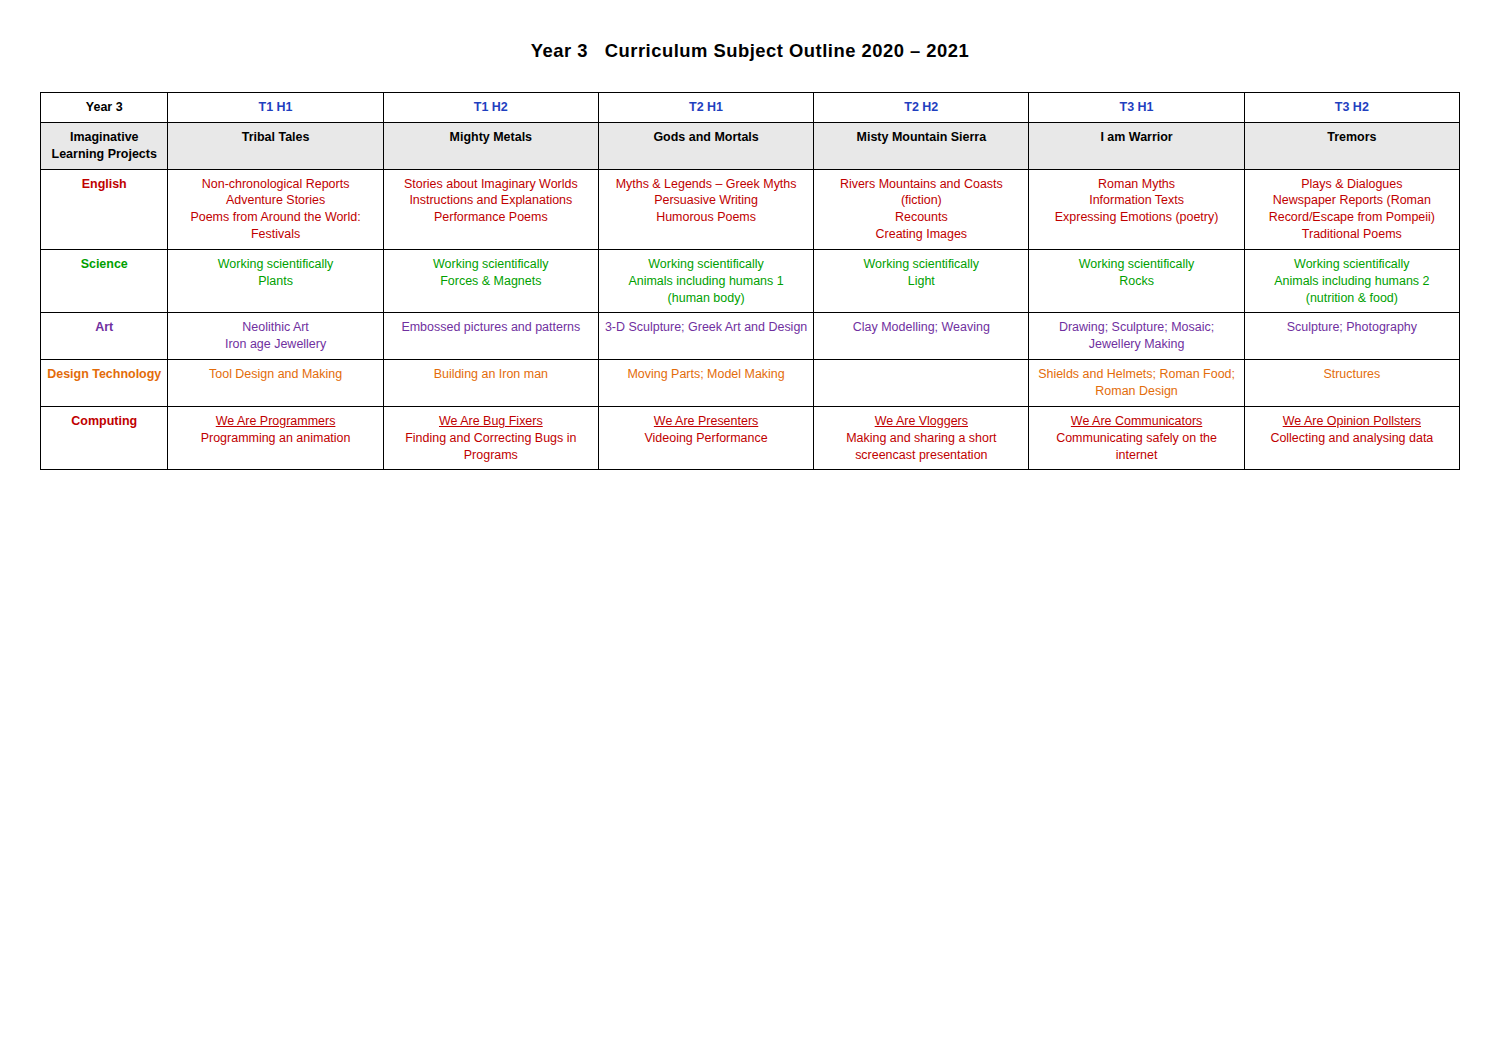Year 3 Curriculum Subject Outline 2020 – 2021
| Year 3 | T1 H1 | T1 H2 | T2 H1 | T2 H2 | T3 H1 | T3 H2 |
| --- | --- | --- | --- | --- | --- | --- |
| Imaginative Learning Projects | Tribal Tales | Mighty Metals | Gods and Mortals | Misty Mountain Sierra | I am Warrior | Tremors |
| English | Non-chronological Reports Adventure Stories Poems from Around the World: Festivals | Stories about Imaginary Worlds Instructions and Explanations Performance Poems | Myths & Legends – Greek Myths Persuasive Writing Humorous Poems | Rivers Mountains and Coasts (fiction) Recounts Creating Images | Roman Myths Information Texts Expressing Emotions (poetry) | Plays & Dialogues Newspaper Reports (Roman Record/Escape from Pompeii) Traditional Poems |
| Science | Working scientifically Plants | Working scientifically Forces & Magnets | Working scientifically Animals including humans 1 (human body) | Working scientifically Light | Working scientifically Rocks | Working scientifically Animals including humans 2 (nutrition & food) |
| Art | Neolithic Art Iron age Jewellery | Embossed pictures and patterns | 3-D Sculpture; Greek Art and Design | Clay Modelling; Weaving | Drawing; Sculpture; Mosaic; Jewellery Making | Sculpture; Photography |
| Design Technology | Tool Design and Making | Building an Iron man | Moving Parts; Model Making | | Shields and Helmets; Roman Food; Roman Design | Structures |
| Computing | We Are Programmers Programming an animation | We Are Bug Fixers Finding and Correcting Bugs in Programs | We Are Presenters Videoing Performance | We Are Vloggers Making and sharing a short screencast presentation | We Are Communicators Communicating safely on the internet | We Are Opinion Pollsters Collecting and analysing data |